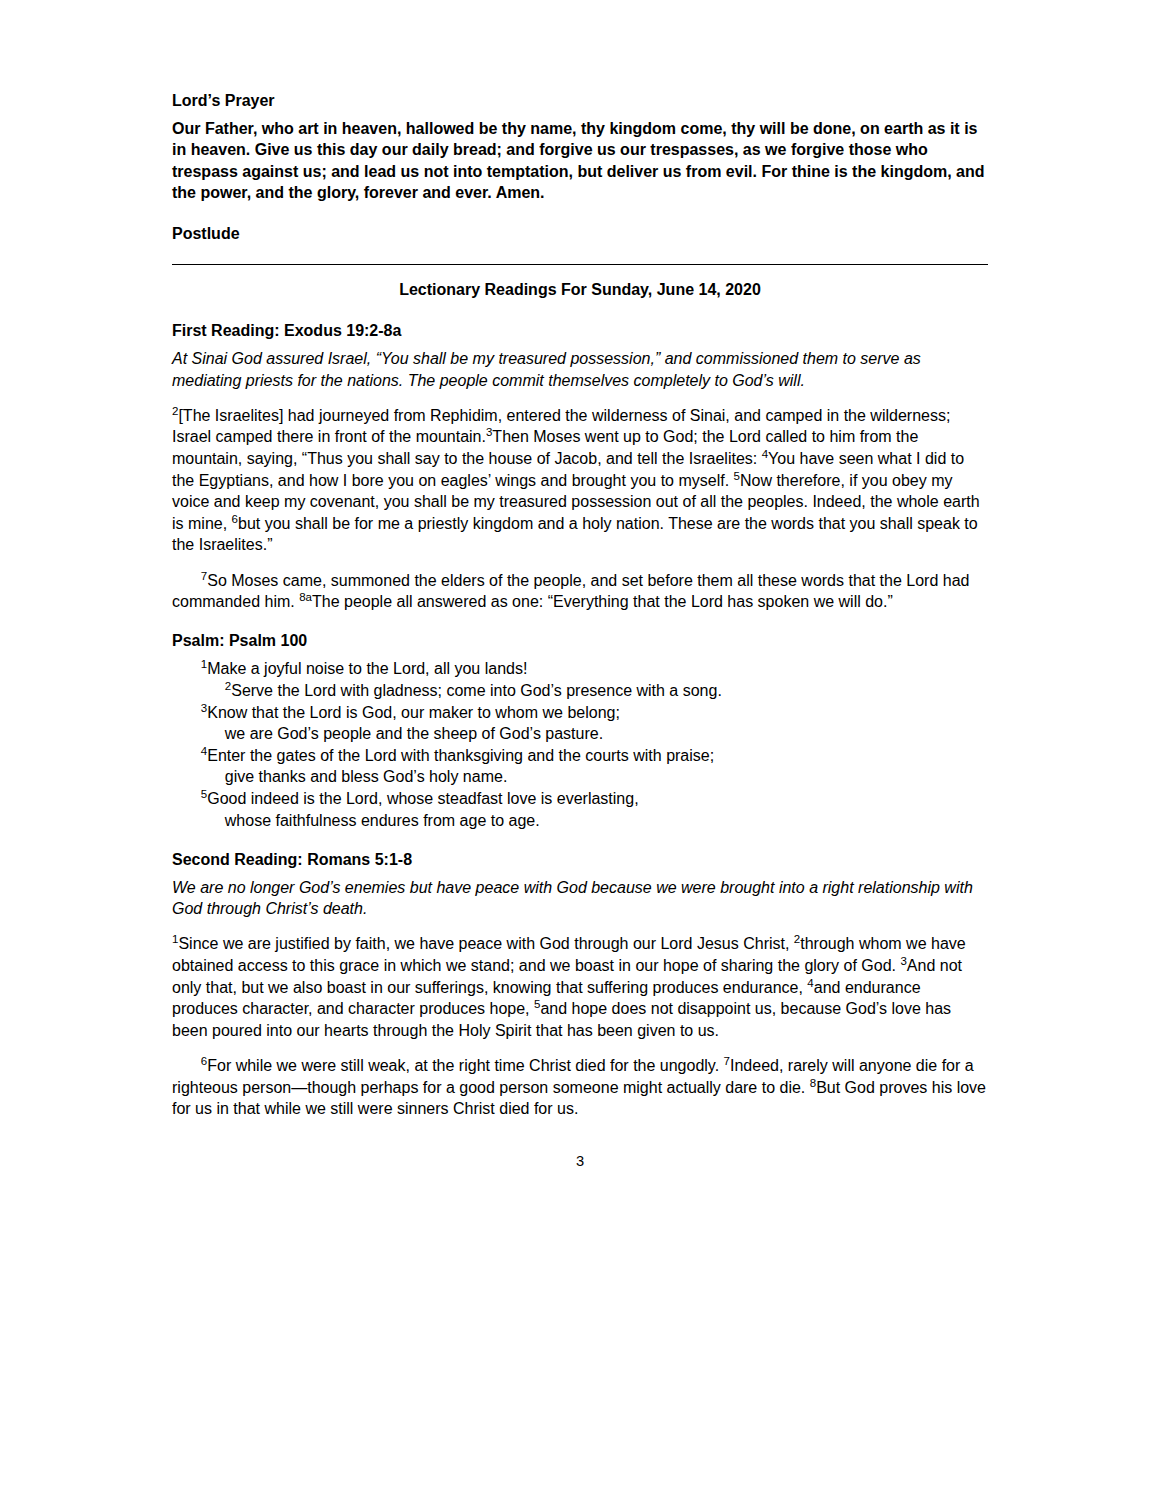Lord’s Prayer
Our Father, who art in heaven, hallowed be thy name, thy kingdom come, thy will be done, on earth as it is in heaven. Give us this day our daily bread; and forgive us our trespasses, as we forgive those who trespass against us; and lead us not into temptation, but deliver us from evil. For thine is the kingdom, and the power, and the glory, forever and ever. Amen.
Postlude
Lectionary Readings For Sunday, June 14, 2020
First Reading: Exodus 19:2-8a
At Sinai God assured Israel, “You shall be my treasured possession,” and commissioned them to serve as mediating priests for the nations. The people commit themselves completely to God’s will.
2[The Israelites] had journeyed from Rephidim, entered the wilderness of Sinai, and camped in the wilderness; Israel camped there in front of the mountain.3Then Moses went up to God; the Lord called to him from the mountain, saying, “Thus you shall say to the house of Jacob, and tell the Israelites: 4You have seen what I did to the Egyptians, and how I bore you on eagles’ wings and brought you to myself. 5Now therefore, if you obey my voice and keep my covenant, you shall be my treasured possession out of all the peoples. Indeed, the whole earth is mine, 6but you shall be for me a priestly kingdom and a holy nation. These are the words that you shall speak to the Israelites.”
7So Moses came, summoned the elders of the people, and set before them all these words that the Lord had commanded him. 8aThe people all answered as one: “Everything that the Lord has spoken we will do.”
Psalm: Psalm 100
1Make a joyful noise to the Lord, all you lands!
2Serve the Lord with gladness; come into God’s presence with a song.
3Know that the Lord is God, our maker to whom we belong;
we are God’s people and the sheep of God’s pasture.
4Enter the gates of the Lord with thanksgiving and the courts with praise;
give thanks and bless God’s holy name.
5Good indeed is the Lord, whose steadfast love is everlasting,
whose faithfulness endures from age to age.
Second Reading: Romans 5:1-8
We are no longer God’s enemies but have peace with God because we were brought into a right relationship with God through Christ’s death.
1Since we are justified by faith, we have peace with God through our Lord Jesus Christ, 2through whom we have obtained access to this grace in which we stand; and we boast in our hope of sharing the glory of God. 3And not only that, but we also boast in our sufferings, knowing that suffering produces endurance, 4and endurance produces character, and character produces hope, 5and hope does not disappoint us, because God’s love has been poured into our hearts through the Holy Spirit that has been given to us.
6For while we were still weak, at the right time Christ died for the ungodly. 7Indeed, rarely will anyone die for a righteous person—though perhaps for a good person someone might actually dare to die. 8But God proves his love for us in that while we still were sinners Christ died for us.
3